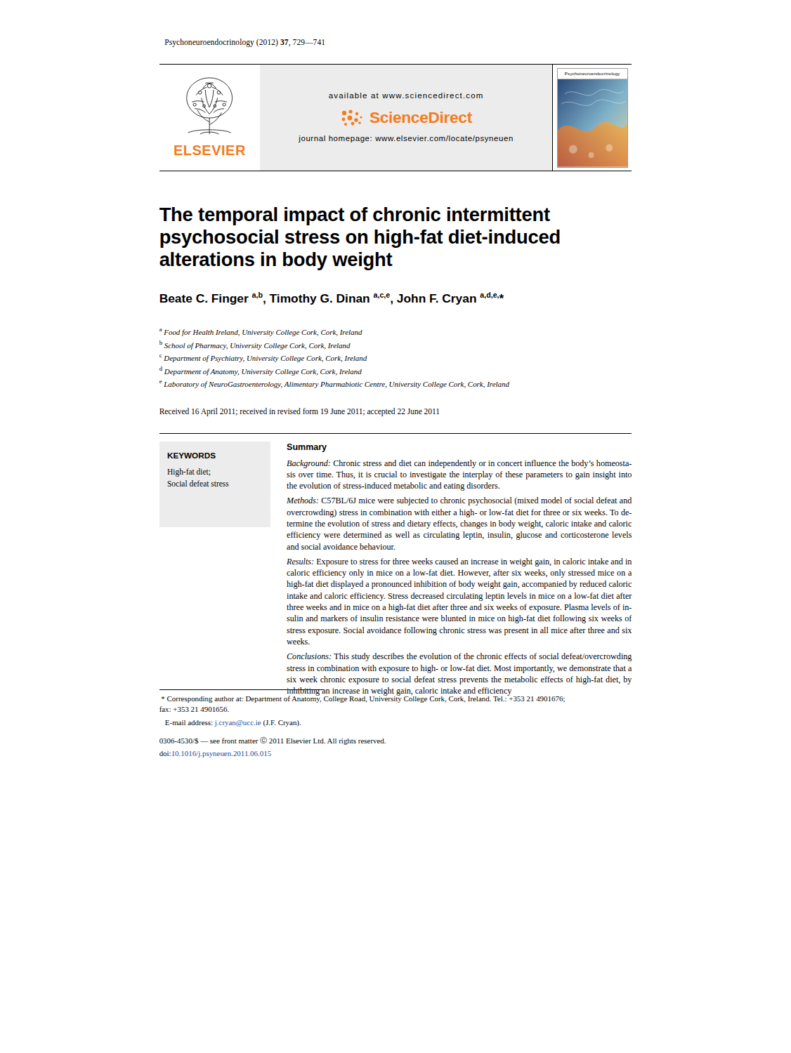Psychoneuroendocrinology (2012) 37, 729—741
ELSEVIER
available at www.sciencedirect.com
ScienceDirect
journal homepage: www.elsevier.com/locate/psyneuen
Psychoneuroendocrinology
The temporal impact of chronic intermittent
psychosocial stress on high-fat diet-induced
alterations in body weight
Beate C. Finger a,b, Timothy G. Dinan a,c,e, John F. Cryan a,d,e,*
a Food for Health Ireland, University College Cork, Cork, Ireland
b School of Pharmacy, University College Cork, Cork, Ireland
c Department of Psychiatry, University College Cork, Cork, Ireland
d Department of Anatomy, University College Cork, Cork, Ireland
e Laboratory of NeuroGastroenterology, Alimentary Pharmabiotic Centre, University College Cork, Cork, Ireland
Received 16 April 2011; received in revised form 19 June 2011; accepted 22 June 2011
KEYWORDS
High-fat diet;
Social defeat stress
Summary
Background: Chronic stress and diet can independently or in concert influence the body’s homeostasis over time. Thus, it is crucial to investigate the interplay of these parameters to gain insight into the evolution of stress-induced metabolic and eating disorders.
Methods: C57BL/6J mice were subjected to chronic psychosocial (mixed model of social defeat and overcrowding) stress in combination with either a high- or low-fat diet for three or six weeks. To determine the evolution of stress and dietary effects, changes in body weight, caloric intake and caloric efficiency were determined as well as circulating leptin, insulin, glucose and corticosterone levels and social avoidance behaviour.
Results: Exposure to stress for three weeks caused an increase in weight gain, in caloric intake and in caloric efficiency only in mice on a low-fat diet. However, after six weeks, only stressed mice on a high-fat diet displayed a pronounced inhibition of body weight gain, accompanied by reduced caloric intake and caloric efficiency. Stress decreased circulating leptin levels in mice on a low-fat diet after three weeks and in mice on a high-fat diet after three and six weeks of exposure. Plasma levels of insulin and markers of insulin resistance were blunted in mice on high-fat diet following six weeks of stress exposure. Social avoidance following chronic stress was present in all mice after three and six weeks.
Conclusions: This study describes the evolution of the chronic effects of social defeat/overcrowding stress in combination with exposure to high- or low-fat diet. Most importantly, we demonstrate that a six week chronic exposure to social defeat stress prevents the metabolic effects of high-fat diet, by inhibiting an increase in weight gain, caloric intake and efficiency
* Corresponding author at: Department of Anatomy, College Road, University College Cork, Cork, Ireland. Tel.: +353 21 4901676;
fax: +353 21 4901656.
E-mail address: j.cryan@ucc.ie (J.F. Cryan).
0306-4530/$ — see front matter Ⓒ 2011 Elsevier Ltd. All rights reserved.
doi:10.1016/j.psyneuen.2011.06.015